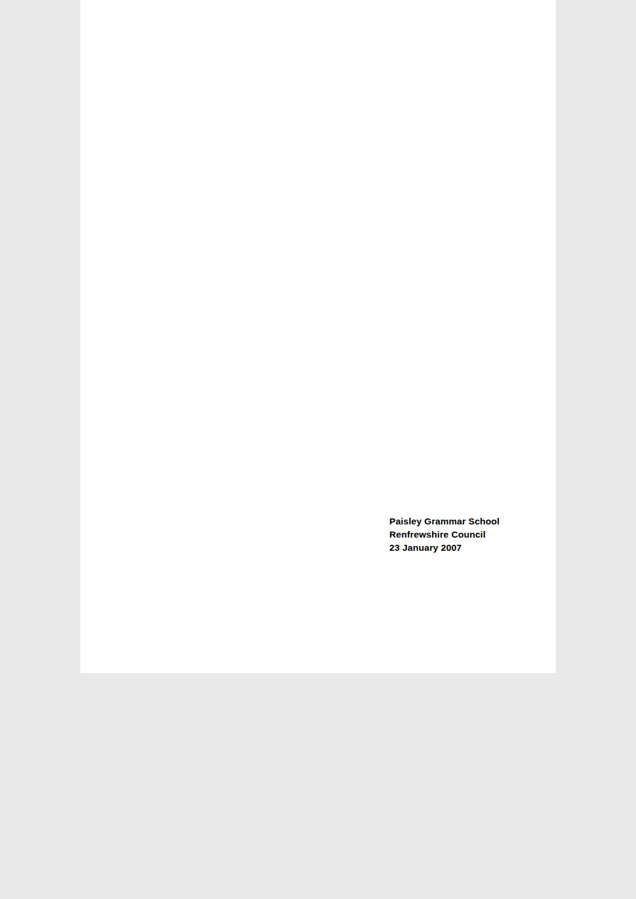Paisley Grammar School
Renfrewshire Council
23 January 2007